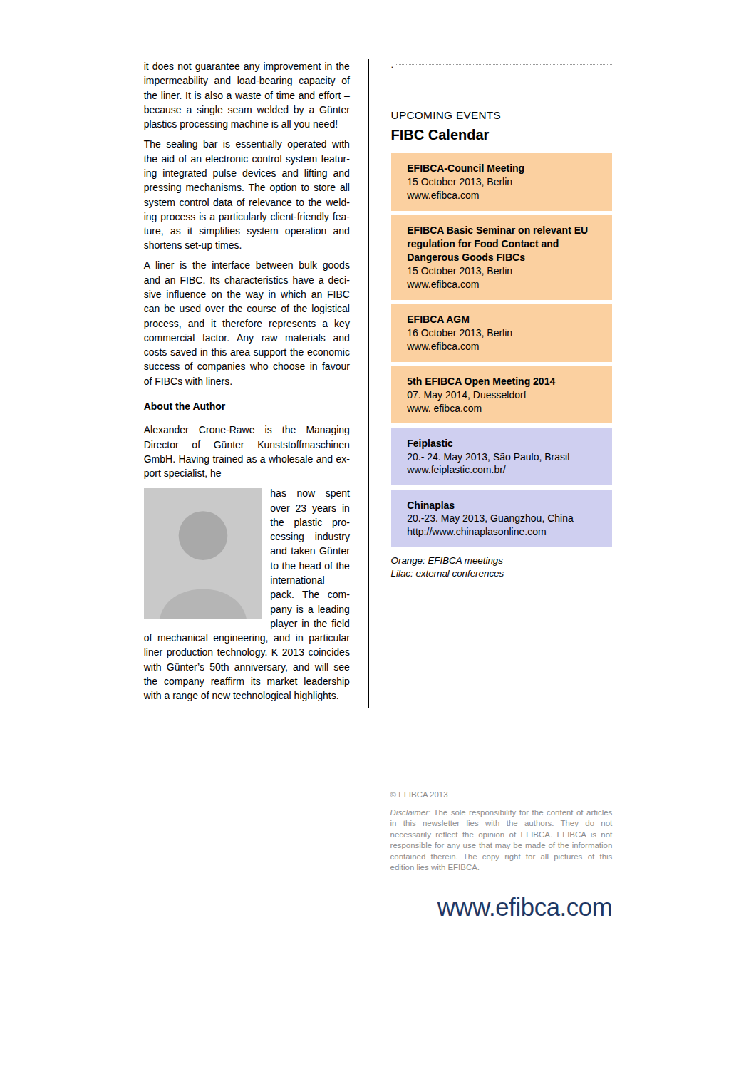it does not guarantee any improvement in the impermeability and load-bearing capacity of the liner. It is also a waste of time and effort – because a single seam welded by a Günter plastics processing machine is all you need!
The sealing bar is essentially operated with the aid of an electronic control system featuring integrated pulse devices and lifting and pressing mechanisms. The option to store all system control data of relevance to the welding process is a particularly client-friendly feature, as it simplifies system operation and shortens set-up times.
A liner is the interface between bulk goods and an FIBC. Its characteristics have a decisive influence on the way in which an FIBC can be used over the course of the logistical process, and it therefore represents a key commercial factor. Any raw materials and costs saved in this area support the economic success of companies who choose in favour of FIBCs with liners.
About the Author
Alexander Crone-Rawe is the Managing Director of Günter Kunststoffmaschinen GmbH. Having trained as a wholesale and export specialist, he
has now spent over 23 years in the plastic processing industry and taken Günter to the head of the international pack. The company is a leading player in the field of mechanical engineering, and in particular liner production technology. K 2013 coincides with Günter’s 50th anniversary, and will see the company reaffirm its market leadership with a range of new technological highlights.
.
UPCOMING EVENTS
FIBC Calendar
EFIBCA-Council Meeting
15 October 2013, Berlin
www.efibca.com
EFIBCA Basic Seminar on relevant EU regulation for Food Contact and Dangerous Goods FIBCs
15 October 2013, Berlin
www.efibca.com
EFIBCA AGM
16 October 2013, Berlin
www.efibca.com
5th EFIBCA Open Meeting 2014
07. May 2014, Duesseldorf
www. efibca.com
Feiplastic
20.- 24. May 2013, São Paulo, Brasil
www.feiplastic.com.br/
Chinaplas
20.-23. May 2013, Guangzhou, China
http://www.chinaplasonline.com
Orange: EFIBCA meetings
Lilac: external conferences
© EFIBCA 2013
Disclaimer: The sole responsibility for the content of articles in this newsletter lies with the authors. They do not necessarily reflect the opinion of EFIBCA. EFIBCA is not responsible for any use that may be made of the information contained therein. The copy right for all pictures of this edition lies with EFIBCA.
www.efibca.com